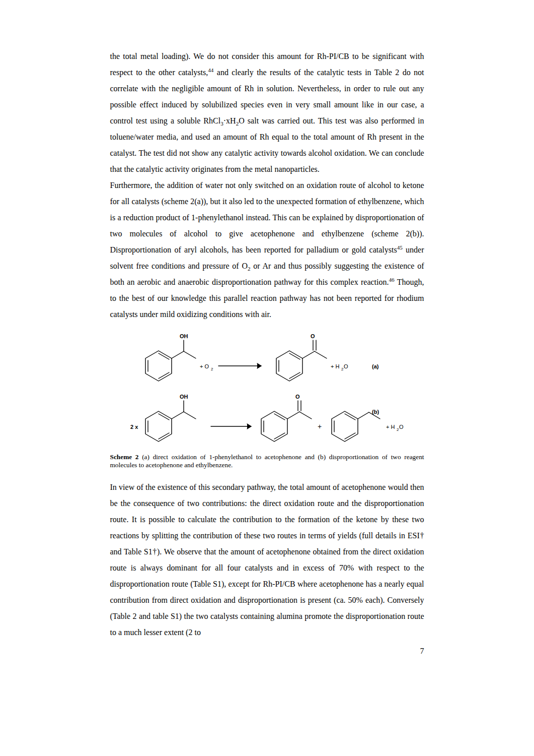the total metal loading). We do not consider this amount for Rh-PI/CB to be significant with respect to the other catalysts,44 and clearly the results of the catalytic tests in Table 2 do not correlate with the negligible amount of Rh in solution. Nevertheless, in order to rule out any possible effect induced by solubilized species even in very small amount like in our case, a control test using a soluble RhCl3·xH2O salt was carried out. This test was also performed in toluene/water media, and used an amount of Rh equal to the total amount of Rh present in the catalyst. The test did not show any catalytic activity towards alcohol oxidation. We can conclude that the catalytic activity originates from the metal nanoparticles.
Furthermore, the addition of water not only switched on an oxidation route of alcohol to ketone for all catalysts (scheme 2(a)), but it also led to the unexpected formation of ethylbenzene, which is a reduction product of 1-phenylethanol instead. This can be explained by disproportionation of two molecules of alcohol to give acetophenone and ethylbenzene (scheme 2(b)). Disproportionation of aryl alcohols, has been reported for palladium or gold catalysts45 under solvent free conditions and pressure of O2 or Ar and thus possibly suggesting the existence of both an aerobic and anaerobic disproportionation pathway for this complex reaction.46 Though, to the best of our knowledge this parallel reaction pathway has not been reported for rhodium catalysts under mild oxidizing conditions with air.
OH O + O 2 + H 2 O (a) OH O 2 x + + H 2 O (b)
Scheme 2 (a) direct oxidation of 1-phenylethanol to acetophenone and (b) disproportionation of two reagent molecules to acetophenone and ethylbenzene.
In view of the existence of this secondary pathway, the total amount of acetophenone would then be the consequence of two contributions: the direct oxidation route and the disproportionation route. It is possible to calculate the contribution to the formation of the ketone by these two reactions by splitting the contribution of these two routes in terms of yields (full details in ESI† and Table S1†). We observe that the amount of acetophenone obtained from the direct oxidation route is always dominant for all four catalysts and in excess of 70% with respect to the disproportionation route (Table S1), except for Rh-PI/CB where acetophenone has a nearly equal contribution from direct oxidation and disproportionation is present (ca. 50% each). Conversely (Table 2 and table S1) the two catalysts containing alumina promote the disproportionation route to a much lesser extent (2 to
7